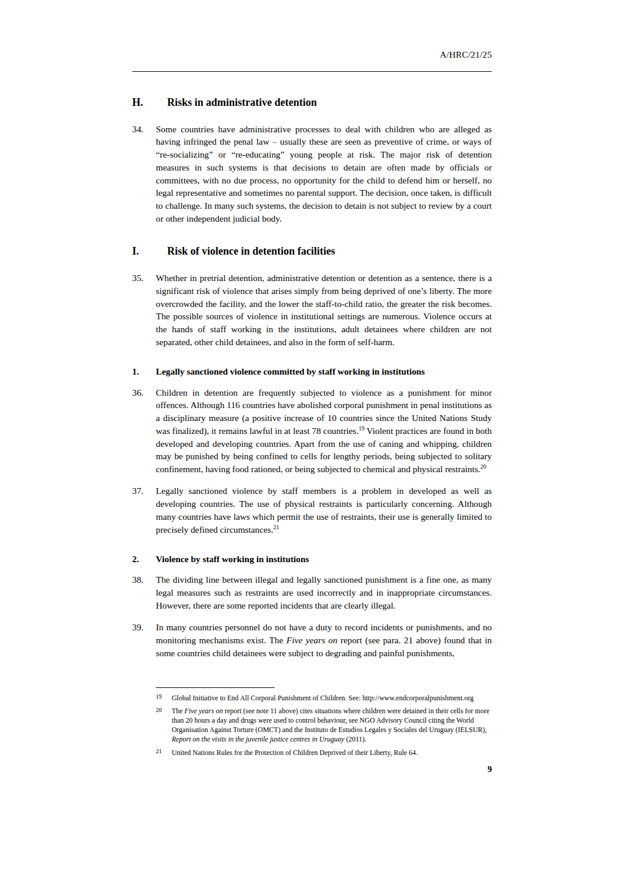A/HRC/21/25
H. Risks in administrative detention
34. Some countries have administrative processes to deal with children who are alleged as having infringed the penal law – usually these are seen as preventive of crime, or ways of “re-socializing” or “re-educating” young people at risk. The major risk of detention measures in such systems is that decisions to detain are often made by officials or committees, with no due process, no opportunity for the child to defend him or herself, no legal representative and sometimes no parental support. The decision, once taken, is difficult to challenge. In many such systems, the decision to detain is not subject to review by a court or other independent judicial body.
I. Risk of violence in detention facilities
35. Whether in pretrial detention, administrative detention or detention as a sentence, there is a significant risk of violence that arises simply from being deprived of one’s liberty. The more overcrowded the facility, and the lower the staff-to-child ratio, the greater the risk becomes. The possible sources of violence in institutional settings are numerous. Violence occurs at the hands of staff working in the institutions, adult detainees where children are not separated, other child detainees, and also in the form of self-harm.
1. Legally sanctioned violence committed by staff working in institutions
36. Children in detention are frequently subjected to violence as a punishment for minor offences. Although 116 countries have abolished corporal punishment in penal institutions as a disciplinary measure (a positive increase of 10 countries since the United Nations Study was finalized), it remains lawful in at least 78 countries.19 Violent practices are found in both developed and developing countries. Apart from the use of caning and whipping, children may be punished by being confined to cells for lengthy periods, being subjected to solitary confinement, having food rationed, or being subjected to chemical and physical restraints.20
37. Legally sanctioned violence by staff members is a problem in developed as well as developing countries. The use of physical restraints is particularly concerning. Although many countries have laws which permit the use of restraints, their use is generally limited to precisely defined circumstances.21
2. Violence by staff working in institutions
38. The dividing line between illegal and legally sanctioned punishment is a fine one, as many legal measures such as restraints are used incorrectly and in inappropriate circumstances. However, there are some reported incidents that are clearly illegal.
39. In many countries personnel do not have a duty to record incidents or punishments, and no monitoring mechanisms exist. The Five years on report (see para. 21 above) found that in some countries child detainees were subject to degrading and painful punishments,
19 Global Initiative to End All Corporal Punishment of Children. See: http://www.endcorporalpunishment.org
20 The Five years on report (see note 11 above) cites situations where children were detained in their cells for more than 20 hours a day and drugs were used to control behaviour, see NGO Advisory Council citing the World Organisation Against Torture (OMCT) and the Instituto de Estudios Legales y Sociales del Uruguay (IELSUR), Report on the visits in the juvenile justice centres in Uruguay (2011).
21 United Nations Rules for the Protection of Children Deprived of their Liberty, Rule 64.
9